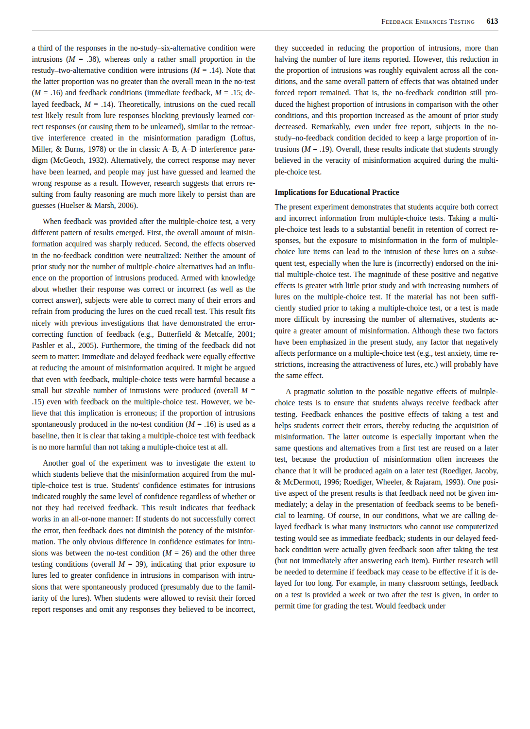Feedback Enhances Testing 613
a third of the responses in the no-study–six-alternative condition were intrusions (M = .38), whereas only a rather small proportion in the restudy–two-alternative condition were intrusions (M = .14). Note that the latter proportion was no greater than the overall mean in the no-test (M = .16) and feedback conditions (immediate feedback, M = .15; delayed feedback, M = .14). Theoretically, intrusions on the cued recall test likely result from lure responses blocking previously learned correct responses (or causing them to be unlearned), similar to the retroactive interference created in the misinformation paradigm (Loftus, Miller, & Burns, 1978) or the in classic A–B, A–D interference paradigm (McGeoch, 1932). Alternatively, the correct response may never have been learned, and people may just have guessed and learned the wrong response as a result. However, research suggests that errors resulting from faulty reasoning are much more likely to persist than are guesses (Huelser & Marsh, 2006).
When feedback was provided after the multiple-choice test, a very different pattern of results emerged. First, the overall amount of misinformation acquired was sharply reduced. Second, the effects observed in the no-feedback condition were neutralized: Neither the amount of prior study nor the number of multiple-choice alternatives had an influence on the proportion of intrusions produced. Armed with knowledge about whether their response was correct or incorrect (as well as the correct answer), subjects were able to correct many of their errors and refrain from producing the lures on the cued recall test. This result fits nicely with previous investigations that have demonstrated the error-correcting function of feedback (e.g., Butterfield & Metcalfe, 2001; Pashler et al., 2005). Furthermore, the timing of the feedback did not seem to matter: Immediate and delayed feedback were equally effective at reducing the amount of misinformation acquired. It might be argued that even with feedback, multiple-choice tests were harmful because a small but sizeable number of intrusions were produced (overall M = .15) even with feedback on the multiple-choice test. However, we believe that this implication is erroneous; if the proportion of intrusions spontaneously produced in the no-test condition (M = .16) is used as a baseline, then it is clear that taking a multiple-choice test with feedback is no more harmful than not taking a multiple-choice test at all.
Another goal of the experiment was to investigate the extent to which students believe that the misinformation acquired from the multiple-choice test is true. Students' confidence estimates for intrusions indicated roughly the same level of confidence regardless of whether or not they had received feedback. This result indicates that feedback works in an all-or-none manner: If students do not successfully correct the error, then feedback does not diminish the potency of the misinformation. The only obvious difference in confidence estimates for intrusions was between the no-test condition (M = 26) and the other three testing conditions (overall M = 39), indicating that prior exposure to lures led to greater confidence in intrusions in comparison with intrusions that were spontaneously produced (presumably due to the familiarity of the lures). When students were allowed to revisit their forced report responses and omit any responses they believed to be incorrect, they succeeded in reducing the proportion of intrusions, more than halving the number of lure items reported. However, this reduction in the proportion of intrusions was roughly equivalent across all the conditions, and the same overall pattern of effects that was obtained under forced report remained. That is, the no-feedback condition still produced the highest proportion of intrusions in comparison with the other conditions, and this proportion increased as the amount of prior study decreased. Remarkably, even under free report, subjects in the no-study–no-feedback condition decided to keep a large proportion of intrusions (M = .19). Overall, these results indicate that students strongly believed in the veracity of misinformation acquired during the multiple-choice test.
Implications for Educational Practice
The present experiment demonstrates that students acquire both correct and incorrect information from multiple-choice tests. Taking a multiple-choice test leads to a substantial benefit in retention of correct responses, but the exposure to misinformation in the form of multiple-choice lure items can lead to the intrusion of these lures on a subsequent test, especially when the lure is (incorrectly) endorsed on the initial multiple-choice test. The magnitude of these positive and negative effects is greater with little prior study and with increasing numbers of lures on the multiple-choice test. If the material has not been sufficiently studied prior to taking a multiple-choice test, or a test is made more difficult by increasing the number of alternatives, students acquire a greater amount of misinformation. Although these two factors have been emphasized in the present study, any factor that negatively affects performance on a multiple-choice test (e.g., test anxiety, time restrictions, increasing the attractiveness of lures, etc.) will probably have the same effect.
A pragmatic solution to the possible negative effects of multiple-choice tests is to ensure that students always receive feedback after testing. Feedback enhances the positive effects of taking a test and helps students correct their errors, thereby reducing the acquisition of misinformation. The latter outcome is especially important when the same questions and alternatives from a first test are reused on a later test, because the production of misinformation often increases the chance that it will be produced again on a later test (Roediger, Jacoby, & McDermott, 1996; Roediger, Wheeler, & Rajaram, 1993). One positive aspect of the present results is that feedback need not be given immediately; a delay in the presentation of feedback seems to be beneficial to learning. Of course, in our conditions, what we are calling delayed feedback is what many instructors who cannot use computerized testing would see as immediate feedback; students in our delayed feedback condition were actually given feedback soon after taking the test (but not immediately after answering each item). Further research will be needed to determine if feedback may cease to be effective if it is delayed for too long. For example, in many classroom settings, feedback on a test is provided a week or two after the test is given, in order to permit time for grading the test. Would feedback under